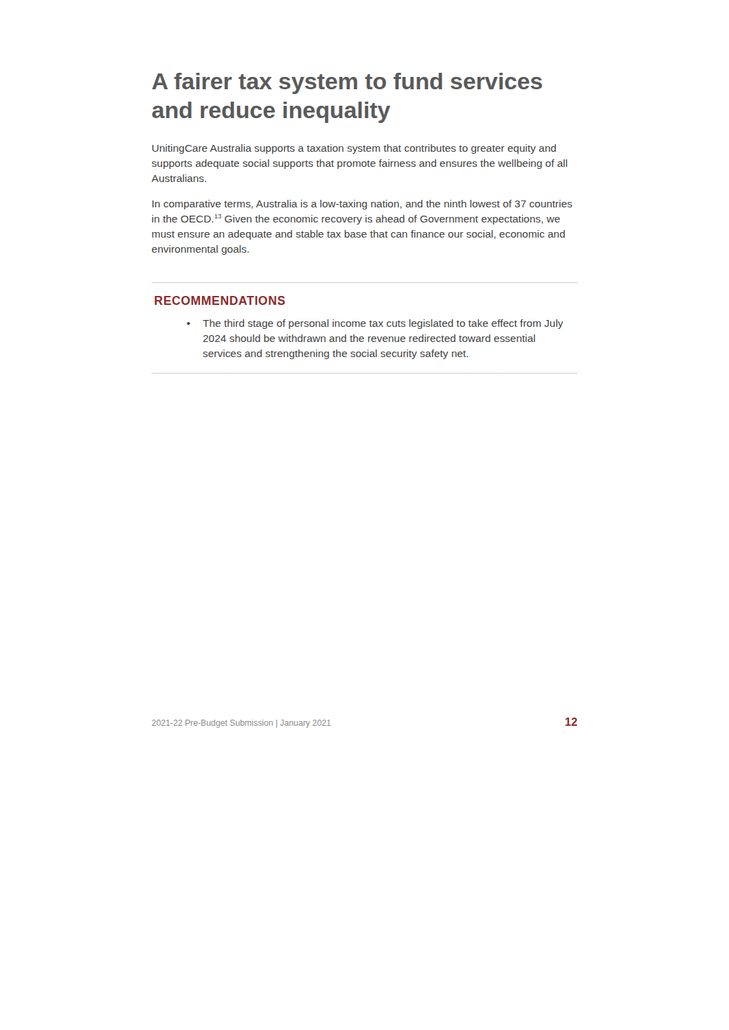A fairer tax system to fund services and reduce inequality
UnitingCare Australia supports a taxation system that contributes to greater equity and supports adequate social supports that promote fairness and ensures the wellbeing of all Australians.
In comparative terms, Australia is a low-taxing nation, and the ninth lowest of 37 countries in the OECD.13 Given the economic recovery is ahead of Government expectations, we must ensure an adequate and stable tax base that can finance our social, economic and environmental goals.
RECOMMENDATIONS
The third stage of personal income tax cuts legislated to take effect from July 2024 should be withdrawn and the revenue redirected toward essential services and strengthening the social security safety net.
2021-22 Pre-Budget Submission | January 2021 12